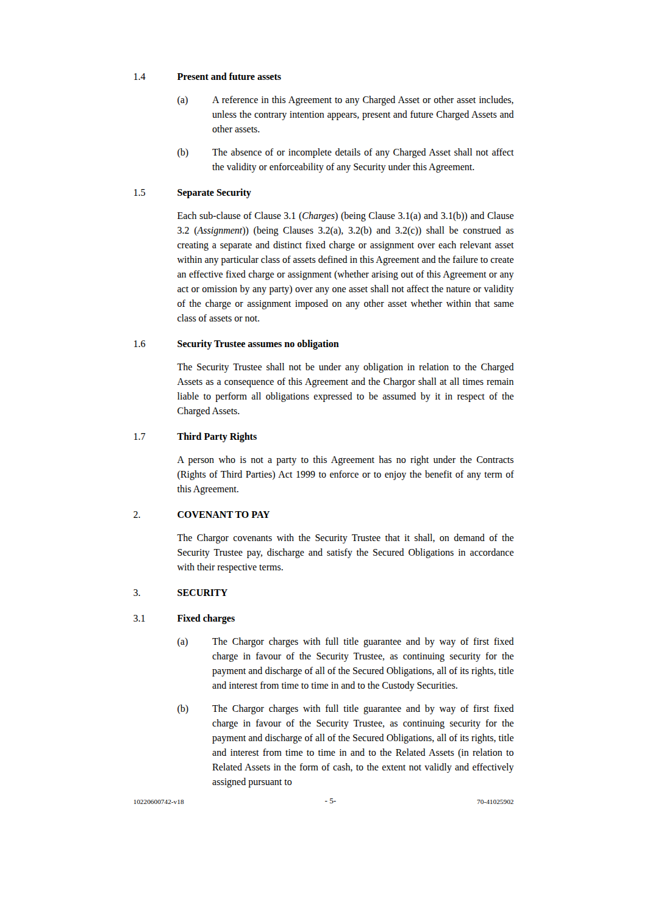1.4
Present and future assets
(a)
A reference in this Agreement to any Charged Asset or other asset includes, unless the contrary intention appears, present and future Charged Assets and other assets.
(b)
The absence of or incomplete details of any Charged Asset shall not affect the validity or enforceability of any Security under this Agreement.
1.5
Separate Security
Each sub-clause of Clause 3.1 (Charges) (being Clause 3.1(a) and 3.1(b)) and Clause 3.2 (Assignment)) (being Clauses 3.2(a), 3.2(b) and 3.2(c)) shall be construed as creating a separate and distinct fixed charge or assignment over each relevant asset within any particular class of assets defined in this Agreement and the failure to create an effective fixed charge or assignment (whether arising out of this Agreement or any act or omission by any party) over any one asset shall not affect the nature or validity of the charge or assignment imposed on any other asset whether within that same class of assets or not.
1.6
Security Trustee assumes no obligation
The Security Trustee shall not be under any obligation in relation to the Charged Assets as a consequence of this Agreement and the Chargor shall at all times remain liable to perform all obligations expressed to be assumed by it in respect of the Charged Assets.
1.7
Third Party Rights
A person who is not a party to this Agreement has no right under the Contracts (Rights of Third Parties) Act 1999 to enforce or to enjoy the benefit of any term of this Agreement.
2.
Covenant to Pay
The Chargor covenants with the Security Trustee that it shall, on demand of the Security Trustee pay, discharge and satisfy the Secured Obligations in accordance with their respective terms.
3.
Security
3.1
Fixed charges
(a)
The Chargor charges with full title guarantee and by way of first fixed charge in favour of the Security Trustee, as continuing security for the payment and discharge of all of the Secured Obligations, all of its rights, title and interest from time to time in and to the Custody Securities.
(b)
The Chargor charges with full title guarantee and by way of first fixed charge in favour of the Security Trustee, as continuing security for the payment and discharge of all of the Secured Obligations, all of its rights, title and interest from time to time in and to the Related Assets (in relation to Related Assets in the form of cash, to the extent not validly and effectively assigned pursuant to
10220600742-v18
- 5-
70-41025902